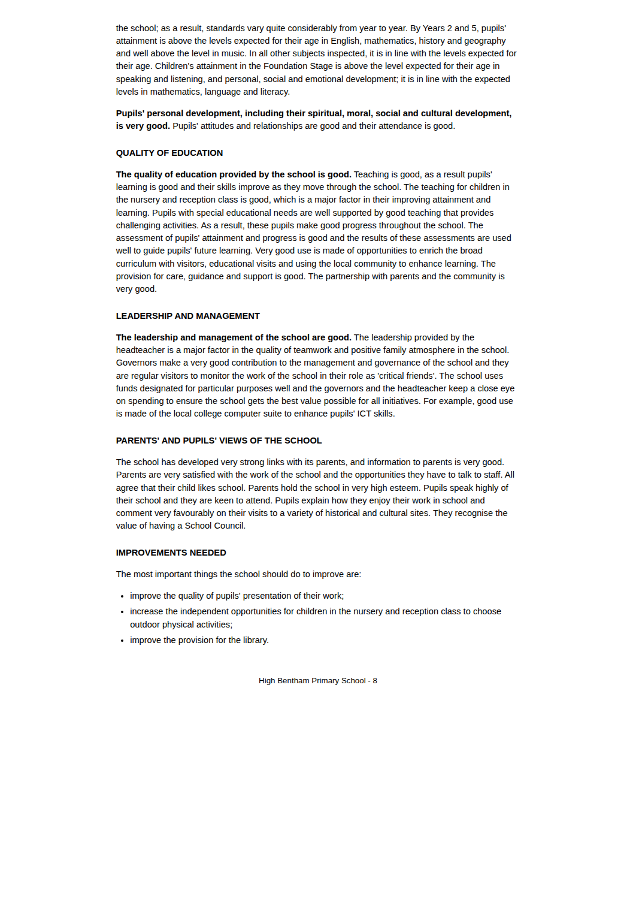the school; as a result, standards vary quite considerably from year to year. By Years 2 and 5, pupils' attainment is above the levels expected for their age in English, mathematics, history and geography and well above the level in music. In all other subjects inspected, it is in line with the levels expected for their age. Children's attainment in the Foundation Stage is above the level expected for their age in speaking and listening, and personal, social and emotional development; it is in line with the expected levels in mathematics, language and literacy.
Pupils' personal development, including their spiritual, moral, social and cultural development, is very good. Pupils' attitudes and relationships are good and their attendance is good.
Quality of education
The quality of education provided by the school is good. Teaching is good, as a result pupils' learning is good and their skills improve as they move through the school. The teaching for children in the nursery and reception class is good, which is a major factor in their improving attainment and learning. Pupils with special educational needs are well supported by good teaching that provides challenging activities. As a result, these pupils make good progress throughout the school. The assessment of pupils' attainment and progress is good and the results of these assessments are used well to guide pupils' future learning. Very good use is made of opportunities to enrich the broad curriculum with visitors, educational visits and using the local community to enhance learning. The provision for care, guidance and support is good. The partnership with parents and the community is very good.
Leadership and management
The leadership and management of the school are good. The leadership provided by the headteacher is a major factor in the quality of teamwork and positive family atmosphere in the school. Governors make a very good contribution to the management and governance of the school and they are regular visitors to monitor the work of the school in their role as 'critical friends'. The school uses funds designated for particular purposes well and the governors and the headteacher keep a close eye on spending to ensure the school gets the best value possible for all initiatives. For example, good use is made of the local college computer suite to enhance pupils' ICT skills.
Parents' and pupils' views of the school
The school has developed very strong links with its parents, and information to parents is very good. Parents are very satisfied with the work of the school and the opportunities they have to talk to staff. All agree that their child likes school. Parents hold the school in very high esteem. Pupils speak highly of their school and they are keen to attend. Pupils explain how they enjoy their work in school and comment very favourably on their visits to a variety of historical and cultural sites. They recognise the value of having a School Council.
Improvements needed
The most important things the school should do to improve are:
improve the quality of pupils' presentation of their work;
increase the independent opportunities for children in the nursery and reception class to choose outdoor physical activities;
improve the provision for the library.
High Bentham Primary School - 8